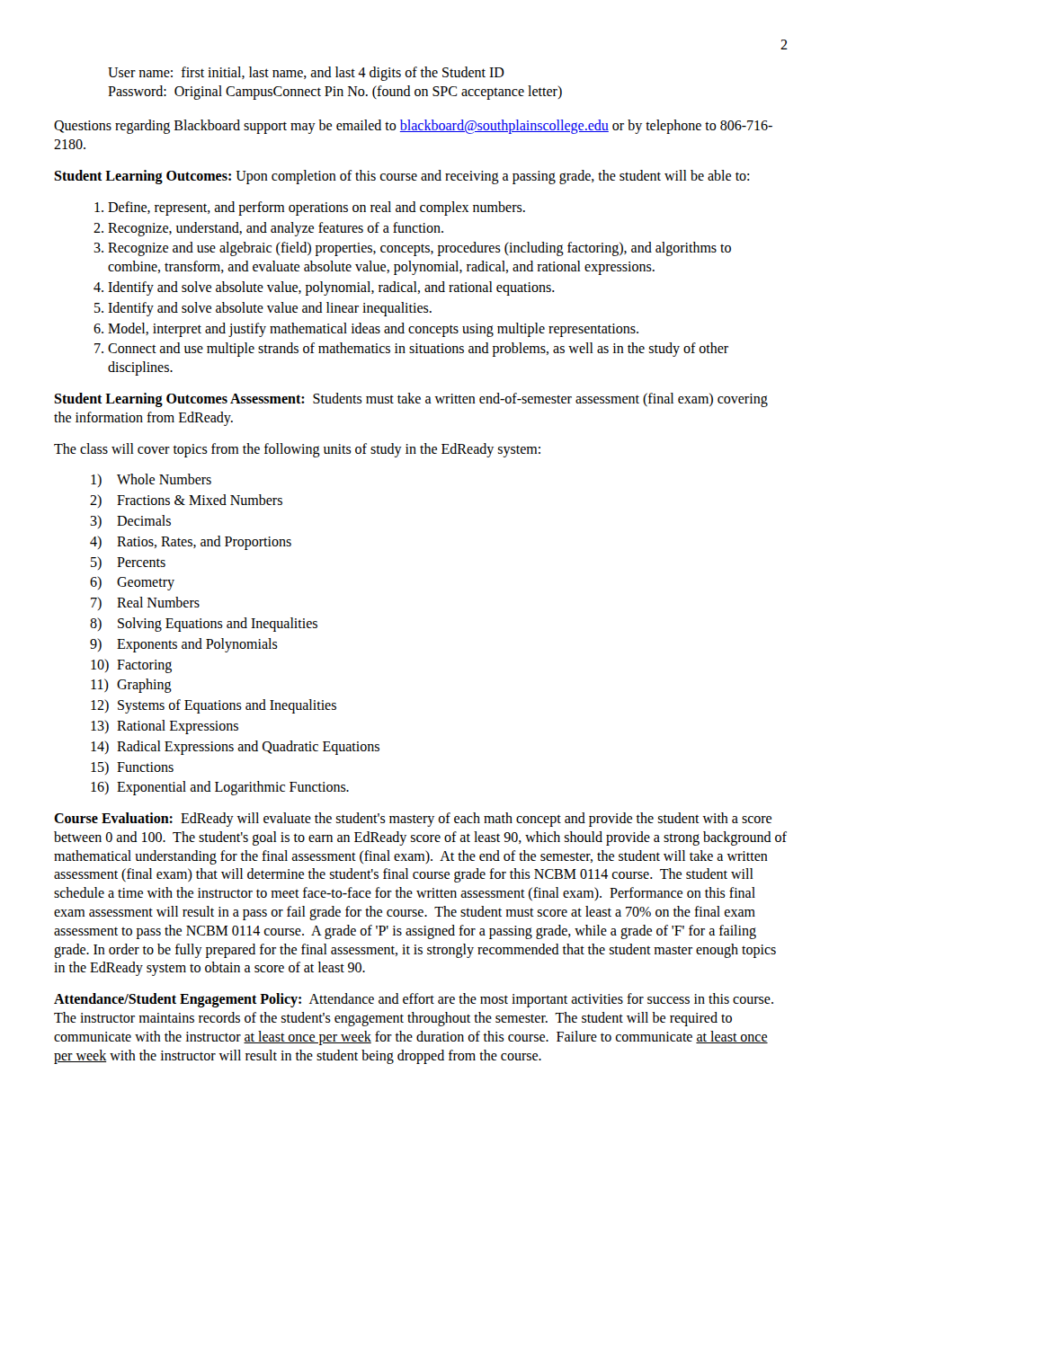2
User name: first initial, last name, and last 4 digits of the Student ID
Password: Original CampusConnect Pin No. (found on SPC acceptance letter)
Questions regarding Blackboard support may be emailed to blackboard@southplainscollege.edu or by telephone to 806-716-2180.
Student Learning Outcomes: Upon completion of this course and receiving a passing grade, the student will be able to:
Define, represent, and perform operations on real and complex numbers.
Recognize, understand, and analyze features of a function.
Recognize and use algebraic (field) properties, concepts, procedures (including factoring), and algorithms to combine, transform, and evaluate absolute value, polynomial, radical, and rational expressions.
Identify and solve absolute value, polynomial, radical, and rational equations.
Identify and solve absolute value and linear inequalities.
Model, interpret and justify mathematical ideas and concepts using multiple representations.
Connect and use multiple strands of mathematics in situations and problems, as well as in the study of other disciplines.
Student Learning Outcomes Assessment: Students must take a written end-of-semester assessment (final exam) covering the information from EdReady.
The class will cover topics from the following units of study in the EdReady system:
Whole Numbers
Fractions & Mixed Numbers
Decimals
Ratios, Rates, and Proportions
Percents
Geometry
Real Numbers
Solving Equations and Inequalities
Exponents and Polynomials
Factoring
Graphing
Systems of Equations and Inequalities
Rational Expressions
Radical Expressions and Quadratic Equations
Functions
Exponential and Logarithmic Functions.
Course Evaluation: EdReady will evaluate the student's mastery of each math concept and provide the student with a score between 0 and 100. The student's goal is to earn an EdReady score of at least 90, which should provide a strong background of mathematical understanding for the final assessment (final exam). At the end of the semester, the student will take a written assessment (final exam) that will determine the student's final course grade for this NCBM 0114 course. The student will schedule a time with the instructor to meet face-to-face for the written assessment (final exam). Performance on this final exam assessment will result in a pass or fail grade for the course. The student must score at least a 70% on the final exam assessment to pass the NCBM 0114 course. A grade of 'P' is assigned for a passing grade, while a grade of 'F' for a failing grade. In order to be fully prepared for the final assessment, it is strongly recommended that the student master enough topics in the EdReady system to obtain a score of at least 90.
Attendance/Student Engagement Policy: Attendance and effort are the most important activities for success in this course. The instructor maintains records of the student's engagement throughout the semester. The student will be required to communicate with the instructor at least once per week for the duration of this course. Failure to communicate at least once per week with the instructor will result in the student being dropped from the course.